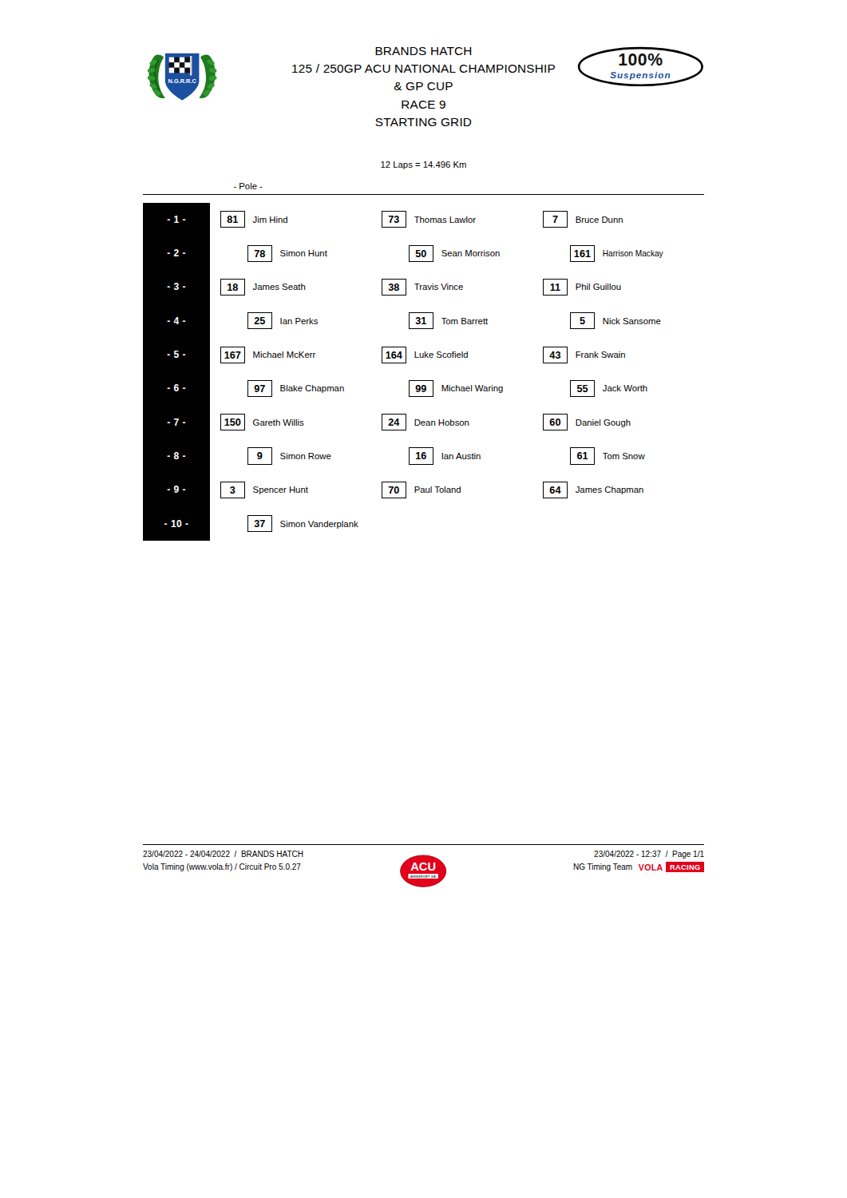N.G.R.R.C 100% Suspension
BRANDS HATCH
125 / 250GP ACU NATIONAL CHAMPIONSHIP
& GP CUP
RACE 9
STARTING GRID
12 Laps = 14.496 Km
- Pole -
| - 1 - | | 81 Jim Hind | 73 Thomas Lawlor | 7 Bruce Dunn |
| - 2 - | | 78 Simon Hunt | 50 Sean Morrison | 161 Harrison Mackay |
| - 3 - | | 18 James Seath | 38 Travis Vince | 11 Phil Guillou |
| - 4 - | | 25 Ian Perks | 31 Tom Barrett | 5 Nick Sansome |
| - 5 - | | 167 Michael McKerr | 164 Luke Scofield | 43 Frank Swain |
| - 6 - | | 97 Blake Chapman | 99 Michael Waring | 55 Jack Worth |
| - 7 - | | 150 Gareth Willis | 24 Dean Hobson | 60 Daniel Gough |
| - 8 - | | 9 Simon Rowe | 16 Ian Austin | 61 Tom Snow |
| - 9 - | | 3 Spencer Hunt | 70 Paul Toland | 64 James Chapman |
| - 10 - | | 37 Simon Vanderplank | | |
23/04/2022 - 24/04/2022 / BRANDS HATCH
23/04/2022 - 12:37 / Page 1/1
Vola Timing (www.vola.fr) / Circuit Pro 5.0.27
NG Timing Team VOLA RACING
ACU BIKESPORT GB